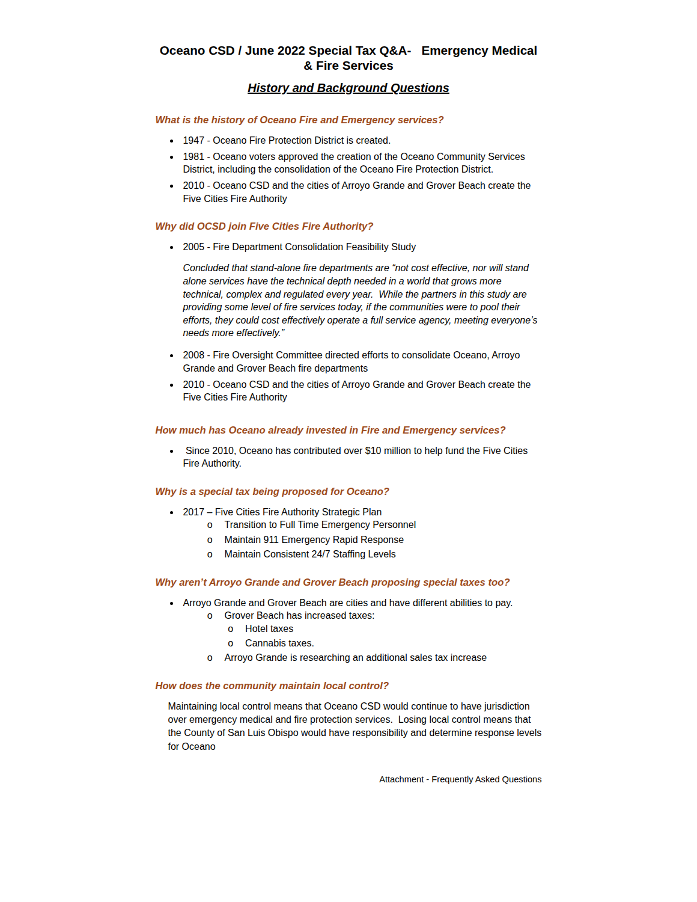Oceano CSD / June 2022 Special Tax Q&A- Emergency Medical & Fire Services
History and Background Questions
What is the history of Oceano Fire and Emergency services?
1947 - Oceano Fire Protection District is created.
1981 - Oceano voters approved the creation of the Oceano Community Services District, including the consolidation of the Oceano Fire Protection District.
2010 - Oceano CSD and the cities of Arroyo Grande and Grover Beach create the Five Cities Fire Authority
Why did OCSD join Five Cities Fire Authority?
2005 - Fire Department Consolidation Feasibility Study
Concluded that stand-alone fire departments are “not cost effective, nor will stand alone services have the technical depth needed in a world that grows more technical, complex and regulated every year. While the partners in this study are providing some level of fire services today, if the communities were to pool their efforts, they could cost effectively operate a full service agency, meeting everyone’s needs more effectively.”
2008 - Fire Oversight Committee directed efforts to consolidate Oceano, Arroyo Grande and Grover Beach fire departments
2010 - Oceano CSD and the cities of Arroyo Grande and Grover Beach create the Five Cities Fire Authority
How much has Oceano already invested in Fire and Emergency services?
Since 2010, Oceano has contributed over $10 million to help fund the Five Cities Fire Authority.
Why is a special tax being proposed for Oceano?
2017 – Five Cities Fire Authority Strategic Plan
Transition to Full Time Emergency Personnel
Maintain 911 Emergency Rapid Response
Maintain Consistent 24/7 Staffing Levels
Why aren’t Arroyo Grande and Grover Beach proposing special taxes too?
Arroyo Grande and Grover Beach are cities and have different abilities to pay.
Grover Beach has increased taxes:
Hotel taxes
Cannabis taxes.
Arroyo Grande is researching an additional sales tax increase
How does the community maintain local control?
Maintaining local control means that Oceano CSD would continue to have jurisdiction over emergency medical and fire protection services. Losing local control means that the County of San Luis Obispo would have responsibility and determine response levels for Oceano
Attachment - Frequently Asked Questions